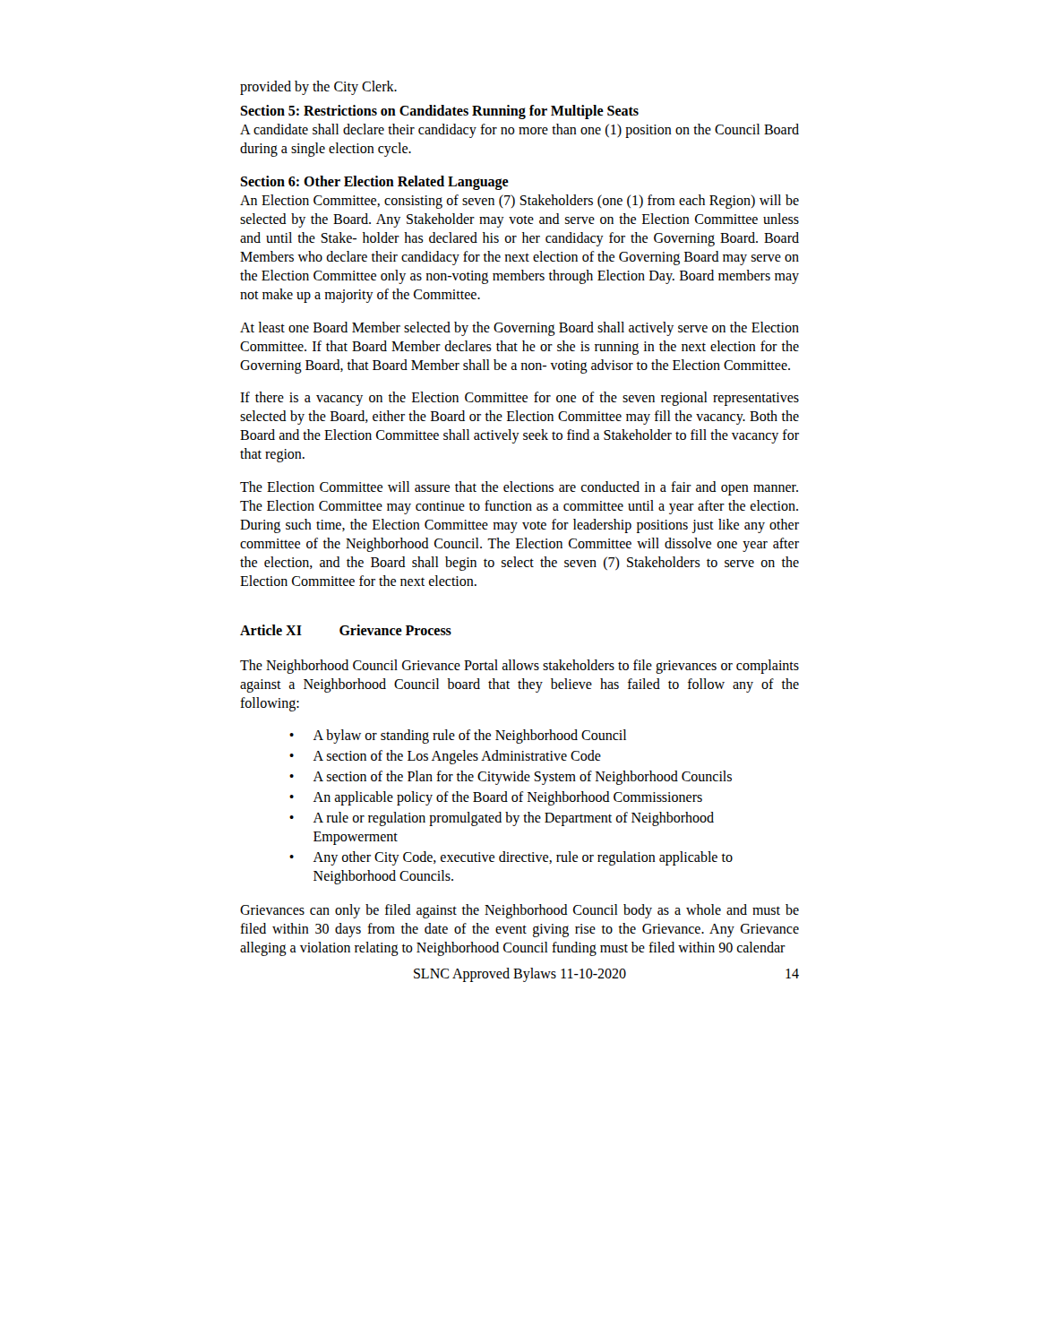provided by the City Clerk.
Section 5: Restrictions on Candidates Running for Multiple Seats
A candidate shall declare their candidacy for no more than one (1) position on the Council Board during a single election cycle.
Section 6: Other Election Related Language
An Election Committee, consisting of seven (7) Stakeholders (one (1) from each Region) will be selected by the Board. Any Stakeholder may vote and serve on the Election Committee unless and until the Stake- holder has declared his or her candidacy for the Governing Board. Board Members who declare their candidacy for the next election of the Governing Board may serve on the Election Committee only as non-voting members through Election Day. Board members may not make up a majority of the Committee.
At least one Board Member selected by the Governing Board shall actively serve on the Election Committee. If that Board Member declares that he or she is running in the next election for the Governing Board, that Board Member shall be a non- voting advisor to the Election Committee.
If there is a vacancy on the Election Committee for one of the seven regional representatives selected by the Board, either the Board or the Election Committee may fill the vacancy. Both the Board and the Election Committee shall actively seek to find a Stakeholder to fill the vacancy for that region.
The Election Committee will assure that the elections are conducted in a fair and open manner. The Election Committee may continue to function as a committee until a year after the election. During such time, the Election Committee may vote for leadership positions just like any other committee of the Neighborhood Council. The Election Committee will dissolve one year after the election, and the Board shall begin to select the seven (7) Stakeholders to serve on the Election Committee for the next election.
Article XIGrievance Process
The Neighborhood Council Grievance Portal allows stakeholders to file grievances or complaints against a Neighborhood Council board that they believe has failed to follow any of the following:
A bylaw or standing rule of the Neighborhood Council
A section of the Los Angeles Administrative Code
A section of the Plan for the Citywide System of Neighborhood Councils
An applicable policy of the Board of Neighborhood Commissioners
A rule or regulation promulgated by the Department of Neighborhood Empowerment
Any other City Code, executive directive, rule or regulation applicable toNeighborhood Councils.
Grievances can only be filed against the Neighborhood Council body as a whole and must be filed within 30 days from the date of the event giving rise to the Grievance. Any Grievance alleging a violation relating to Neighborhood Council funding must be filed within 90 calendar
SLNC Approved Bylaws 11-10-2020
14